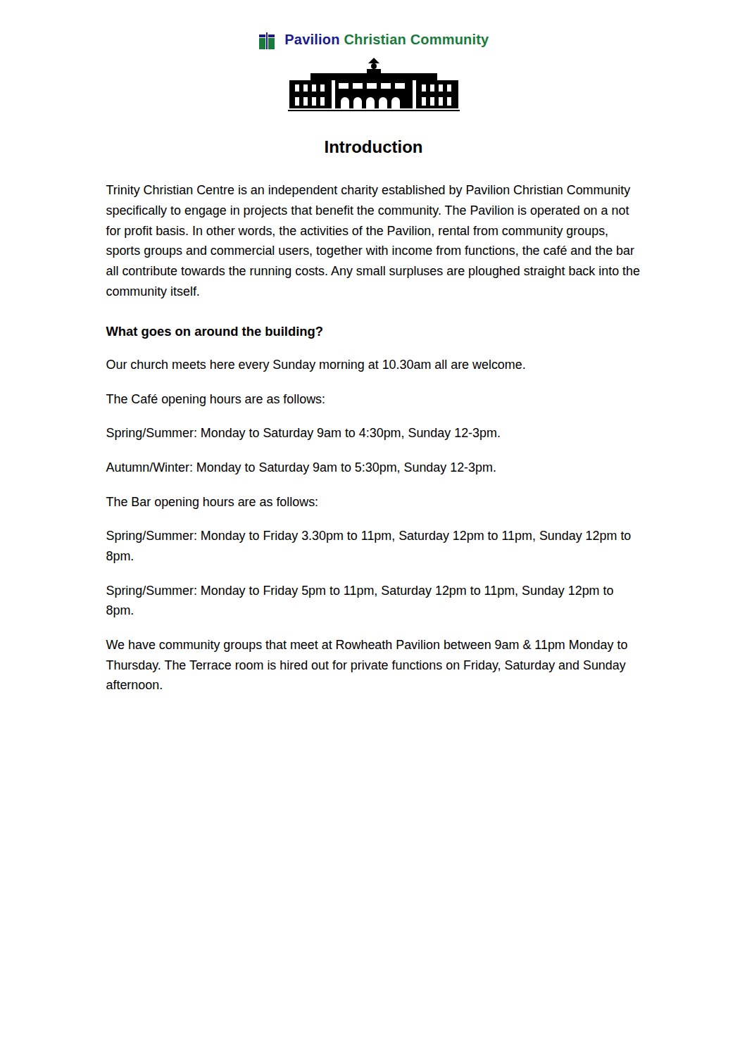Pavilion Christian Community
Introduction
Trinity Christian Centre is an independent charity established by Pavilion Christian Community specifically to engage in projects that benefit the community. The Pavilion is operated on a not for profit basis. In other words, the activities of the Pavilion, rental from community groups, sports groups and commercial users, together with income from functions, the café and the bar all contribute towards the running costs. Any small surpluses are ploughed straight back into the community itself.
What goes on around the building?
Our church meets here every Sunday morning at 10.30am all are welcome.
The Café opening hours are as follows:
Spring/Summer: Monday to Saturday 9am to 4:30pm, Sunday 12-3pm.
Autumn/Winter: Monday to Saturday 9am to 5:30pm, Sunday 12-3pm.
The Bar opening hours are as follows:
Spring/Summer: Monday to Friday 3.30pm to 11pm, Saturday 12pm to 11pm, Sunday 12pm to 8pm.
Spring/Summer: Monday to Friday 5pm to 11pm, Saturday 12pm to 11pm, Sunday 12pm to 8pm.
We have community groups that meet at Rowheath Pavilion between 9am & 11pm Monday to Thursday. The Terrace room is hired out for private functions on Friday, Saturday and Sunday afternoon.